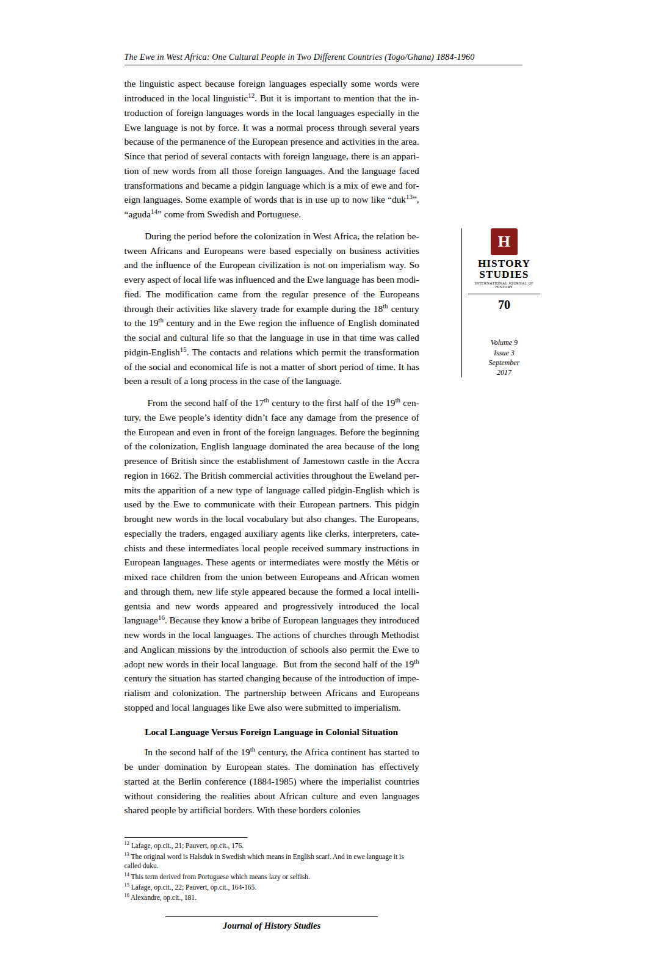The Ewe in West Africa: One Cultural People in Two Different Countries (Togo/Ghana) 1884-1960
H
HISTORY STUDIES INTERNATIONAL JOURNAL OF HISTORY
70
Volume 9
Issue 3
September
2017
the linguistic aspect because foreign languages especially some words were introduced in the local linguistic12. But it is important to mention that the introduction of foreign languages words in the local languages especially in the Ewe language is not by force. It was a normal process through several years because of the permanence of the European presence and activities in the area. Since that period of several contacts with foreign language, there is an apparition of new words from all those foreign languages. And the language faced transformations and became a pidgin language which is a mix of ewe and foreign languages. Some example of words that is in use up to now like “duk13”, “aguda14” come from Swedish and Portuguese.
During the period before the colonization in West Africa, the relation between Africans and Europeans were based especially on business activities and the influence of the European civilization is not on imperialism way. So every aspect of local life was influenced and the Ewe language has been modified. The modification came from the regular presence of the Europeans through their activities like slavery trade for example during the 18th century to the 19th century and in the Ewe region the influence of English dominated the social and cultural life so that the language in use in that time was called pidgin-English15. The contacts and relations which permit the transformation of the social and economical life is not a matter of short period of time. It has been a result of a long process in the case of the language.
From the second half of the 17th century to the first half of the 19th century, the Ewe people’s identity didn’t face any damage from the presence of the European and even in front of the foreign languages. Before the beginning of the colonization, English language dominated the area because of the long presence of British since the establishment of Jamestown castle in the Accra region in 1662. The British commercial activities throughout the Eweland permits the apparition of a new type of language called pidgin-English which is used by the Ewe to communicate with their European partners. This pidgin brought new words in the local vocabulary but also changes. The Europeans, especially the traders, engaged auxiliary agents like clerks, interpreters, catechists and these intermediates local people received summary instructions in European languages. These agents or intermediates were mostly the Métis or mixed race children from the union between Europeans and African women and through them, new life style appeared because the formed a local intelligentsia and new words appeared and progressively introduced the local language16. Because they know a bribe of European languages they introduced new words in the local languages. The actions of churches through Methodist and Anglican missions by the introduction of schools also permit the Ewe to adopt new words in their local language. But from the second half of the 19th century the situation has started changing because of the introduction of imperialism and colonization. The partnership between Africans and Europeans stopped and local languages like Ewe also were submitted to imperialism.
Local Language Versus Foreign Language in Colonial Situation
In the second half of the 19th century, the Africa continent has started to be under domination by European states. The domination has effectively started at the Berlin conference (1884-1985) where the imperialist countries without considering the realities about African culture and even languages shared people by artificial borders. With these borders colonies
12 Lafage, op.cit., 21; Pauvert, op.cit., 176.
13 The original word is Halsduk in Swedish which means in English scarf. And in ewe language it is called duku.
14 This term derived from Portuguese which means lazy or selfish.
15 Lafage, op.cit., 22; Pauvert, op.cit., 164-165.
16 Alexandre, op.cit., 181.
Journal of History Studies